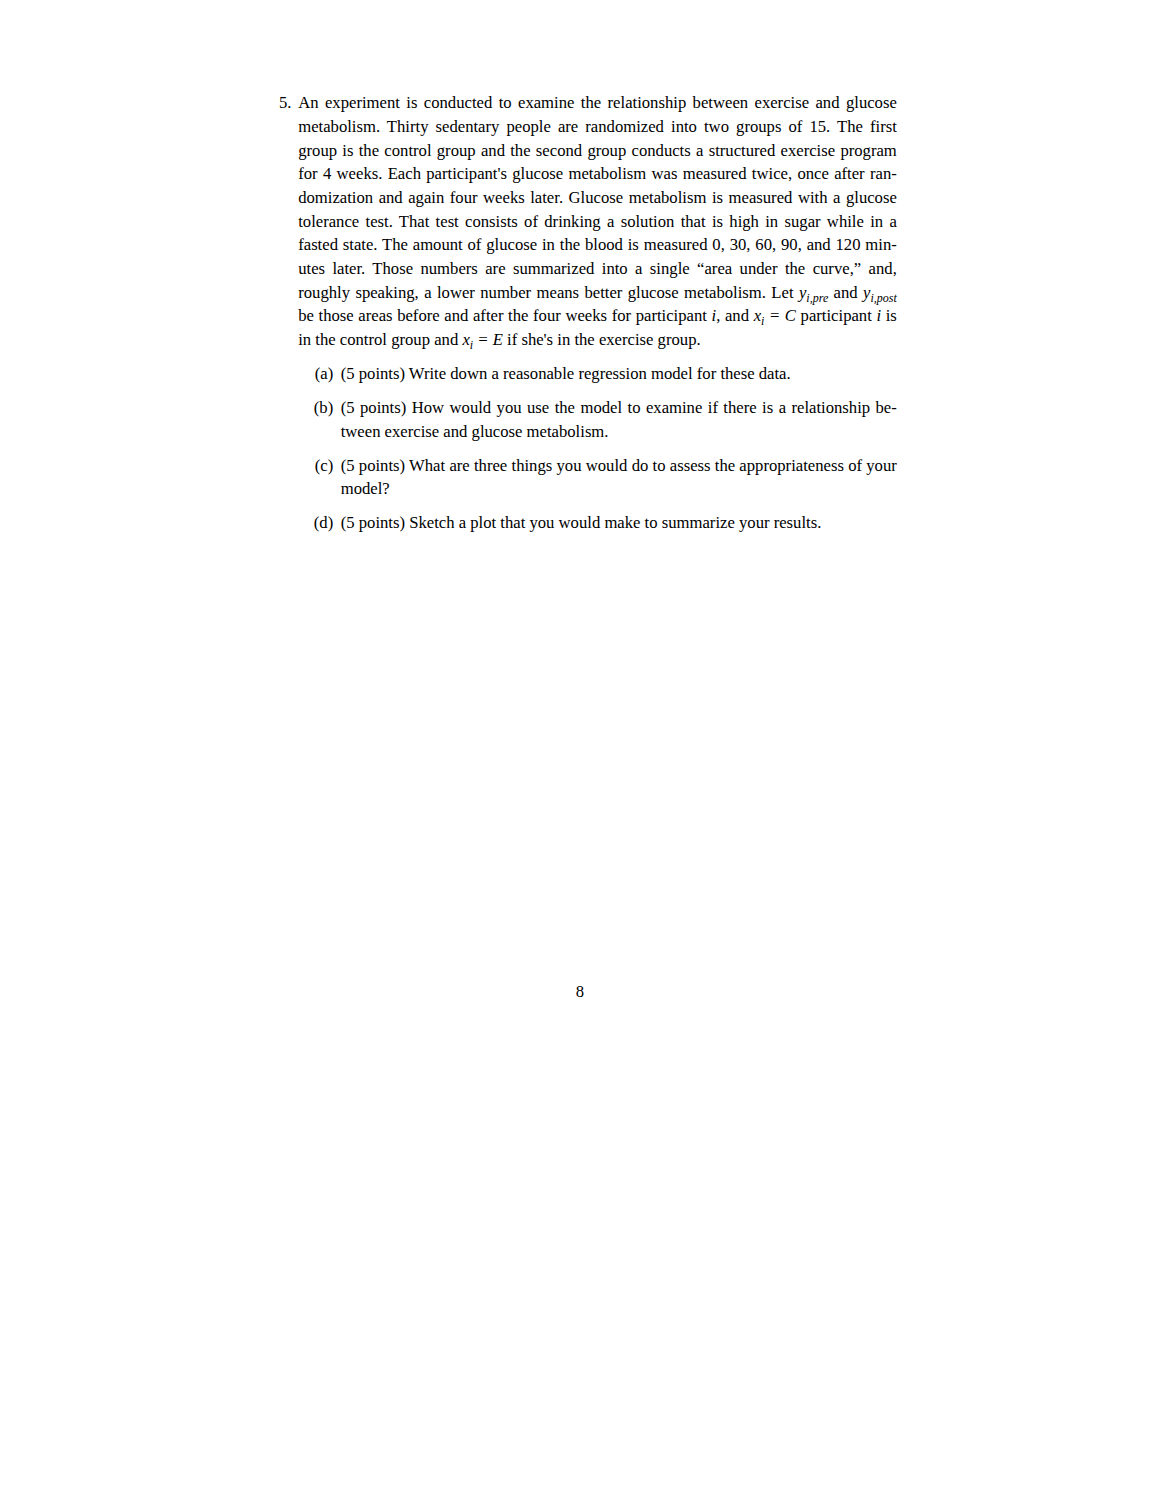5. An experiment is conducted to examine the relationship between exercise and glucose metabolism. Thirty sedentary people are randomized into two groups of 15. The first group is the control group and the second group conducts a structured exercise program for 4 weeks. Each participant's glucose metabolism was measured twice, once after randomization and again four weeks later. Glucose metabolism is measured with a glucose tolerance test. That test consists of drinking a solution that is high in sugar while in a fasted state. The amount of glucose in the blood is measured 0, 30, 60, 90, and 120 minutes later. Those numbers are summarized into a single “area under the curve,” and, roughly speaking, a lower number means better glucose metabolism. Let yi,pre and yi,post be those areas before and after the four weeks for participant i, and xi = C participant i is in the control group and xi = E if she's in the exercise group.
(a)(5 points) Write down a reasonable regression model for these data.
(b)(5 points) How would you use the model to examine if there is a relationship between exercise and glucose metabolism.
(c)(5 points) What are three things you would do to assess the appropriateness of your model?
(d)(5 points) Sketch a plot that you would make to summarize your results.
8